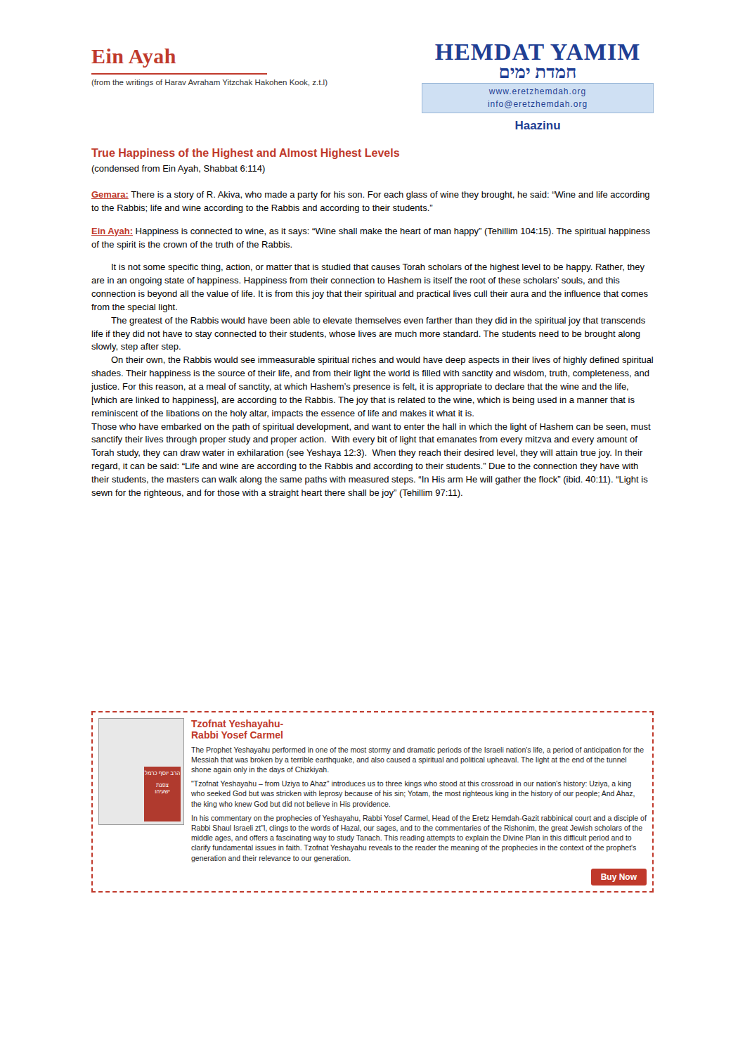HEMDAT YAMIM
חמדת ימים
www.eretzhemdah.org
info@eretzhemdah.org
Haazinu
Ein Ayah
(from the writings of Harav Avraham Yitzchak Hakohen Kook, z.t.l)
True Happiness of the Highest and Almost Highest Levels
(condensed from Ein Ayah, Shabbat 6:114)
Gemara: There is a story of R. Akiva, who made a party for his son. For each glass of wine they brought, he said: “Wine and life according to the Rabbis; life and wine according to the Rabbis and according to their students.”
Ein Ayah: Happiness is connected to wine, as it says: “Wine shall make the heart of man happy” (Tehillim 104:15). The spiritual happiness of the spirit is the crown of the truth of the Rabbis.
It is not some specific thing, action, or matter that is studied that causes Torah scholars of the highest level to be happy. Rather, they are in an ongoing state of happiness. Happiness from their connection to Hashem is itself the root of these scholars’ souls, and this connection is beyond all the value of life. It is from this joy that their spiritual and practical lives cull their aura and the influence that comes from the special light.
The greatest of the Rabbis would have been able to elevate themselves even farther than they did in the spiritual joy that transcends life if they did not have to stay connected to their students, whose lives are much more standard. The students need to be brought along slowly, step after step.
On their own, the Rabbis would see immeasurable spiritual riches and would have deep aspects in their lives of highly defined spiritual shades. Their happiness is the source of their life, and from their light the world is filled with sanctity and wisdom, truth, completeness, and justice. For this reason, at a meal of sanctity, at which Hashem’s presence is felt, it is appropriate to declare that the wine and the life, [which are linked to happiness], are according to the Rabbis. The joy that is related to the wine, which is being used in a manner that is reminiscent of the libations on the holy altar, impacts the essence of life and makes it what it is.
Those who have embarked on the path of spiritual development, and want to enter the hall in which the light of Hashem can be seen, must sanctify their lives through proper study and proper action. With every bit of light that emanates from every mitzva and every amount of Torah study, they can draw water in exhilaration (see Yeshaya 12:3). When they reach their desired level, they will attain true joy. In their regard, it can be said: “Life and wine are according to the Rabbis and according to their students.” Due to the connection they have with their students, the masters can walk along the same paths with measured steps. “In His arm He will gather the flock” (ibid. 40:11). “Light is sewn for the righteous, and for those with a straight heart there shall be joy” (Tehillim 97:11).
הרב יוסף כרמל
צפנת
ישעיהו
Tzofnat Yeshayahu-
Rabbi Yosef Carmel
The Prophet Yeshayahu performed in one of the most stormy and dramatic periods of the Israeli nation's life, a period of anticipation for the Messiah that was broken by a terrible earthquake, and also caused a spiritual and political upheaval. The light at the end of the tunnel shone again only in the days of Chizkiyah.
"Tzofnat Yeshayahu – from Uziya to Ahaz" introduces us to three kings who stood at this crossroad in our nation's history: Uziya, a king who seeked God but was stricken with leprosy because of his sin; Yotam, the most righteous king in the history of our people; And Ahaz, the king who knew God but did not believe in His providence.
In his commentary on the prophecies of Yeshayahu, Rabbi Yosef Carmel, Head of the Eretz Hemdah-Gazit rabbinical court and a disciple of Rabbi Shaul Israeli zt"l, clings to the words of Hazal, our sages, and to the commentaries of the Rishonim, the great Jewish scholars of the middle ages, and offers a fascinating way to study Tanach. This reading attempts to explain the Divine Plan in this difficult period and to clarify fundamental issues in faith. Tzofnat Yeshayahu reveals to the reader the meaning of the prophecies in the context of the prophet's generation and their relevance to our generation.
Buy Now